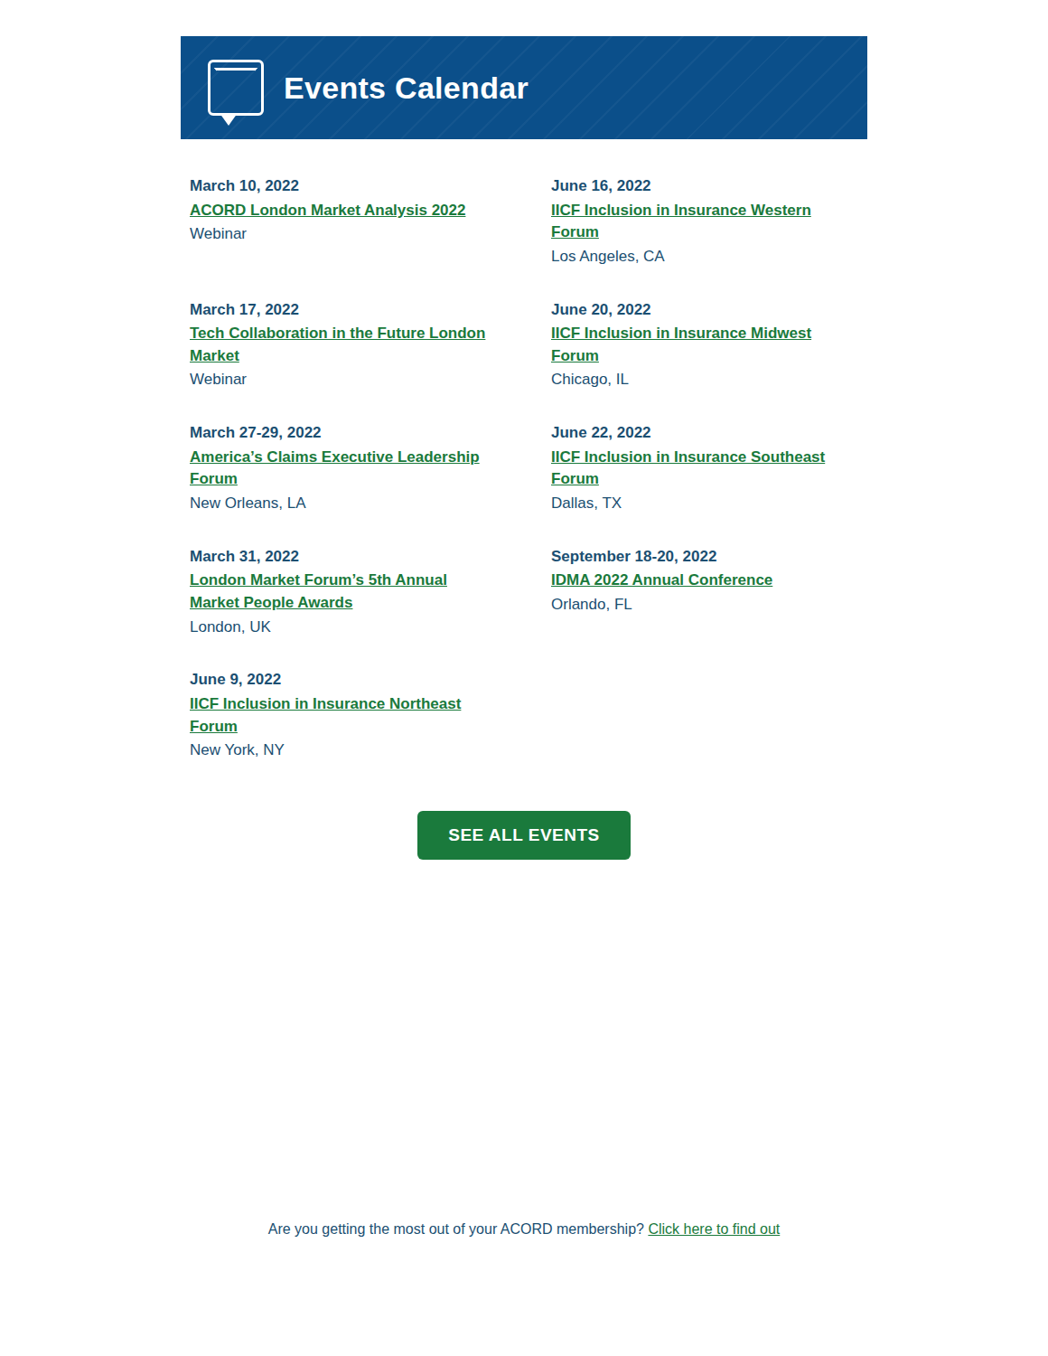Events Calendar
March 10, 2022
ACORD London Market Analysis 2022
Webinar
June 16, 2022
IICF Inclusion in Insurance Western Forum
Los Angeles, CA
March 17, 2022
Tech Collaboration in the Future London Market
Webinar
June 20, 2022
IICF Inclusion in Insurance Midwest Forum
Chicago, IL
March 27-29, 2022
America’s Claims Executive Leadership Forum
New Orleans, LA
June 22, 2022
IICF Inclusion in Insurance Southeast Forum
Dallas, TX
March 31, 2022
London Market Forum’s 5th Annual Market People Awards
London, UK
September 18-20, 2022
IDMA 2022 Annual Conference
Orlando, FL
June 9, 2022
IICF Inclusion in Insurance Northeast Forum
New York, NY
SEE ALL EVENTS
Are you getting the most out of your ACORD membership? Click here to find out